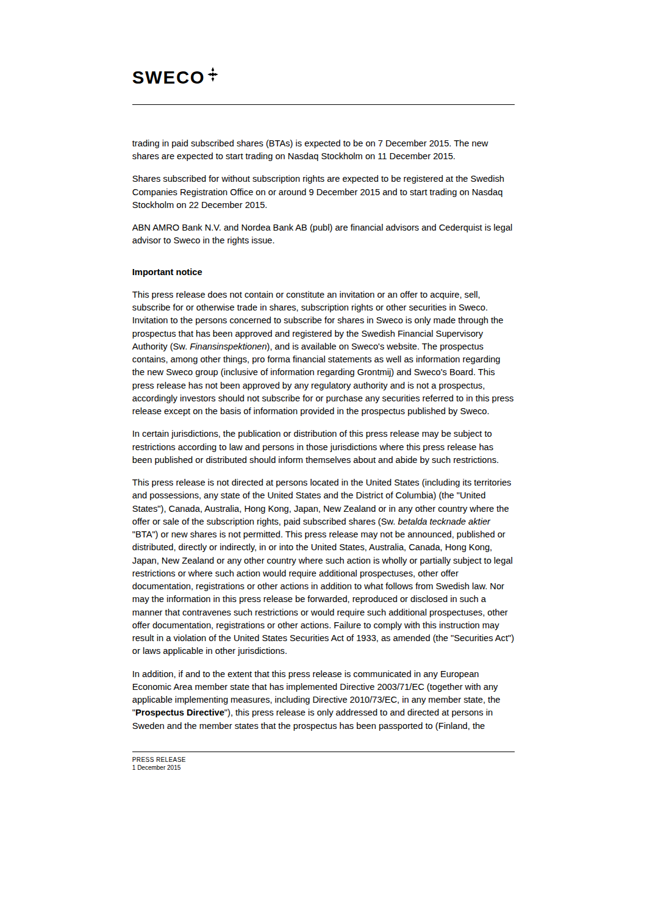SWECO
trading in paid subscribed shares (BTAs) is expected to be on 7 December 2015. The new shares are expected to start trading on Nasdaq Stockholm on 11 December 2015.
Shares subscribed for without subscription rights are expected to be registered at the Swedish Companies Registration Office on or around 9 December 2015 and to start trading on Nasdaq Stockholm on 22 December 2015.
ABN AMRO Bank N.V. and Nordea Bank AB (publ) are financial advisors and Cederquist is legal advisor to Sweco in the rights issue.
Important notice
This press release does not contain or constitute an invitation or an offer to acquire, sell, subscribe for or otherwise trade in shares, subscription rights or other securities in Sweco. Invitation to the persons concerned to subscribe for shares in Sweco is only made through the prospectus that has been approved and registered by the Swedish Financial Supervisory Authority (Sw. Finansinspektionen), and is available on Sweco's website. The prospectus contains, among other things, pro forma financial statements as well as information regarding the new Sweco group (inclusive of information regarding Grontmij) and Sweco's Board. This press release has not been approved by any regulatory authority and is not a prospectus, accordingly investors should not subscribe for or purchase any securities referred to in this press release except on the basis of information provided in the prospectus published by Sweco.
In certain jurisdictions, the publication or distribution of this press release may be subject to restrictions according to law and persons in those jurisdictions where this press release has been published or distributed should inform themselves about and abide by such restrictions.
This press release is not directed at persons located in the United States (including its territories and possessions, any state of the United States and the District of Columbia) (the "United States"), Canada, Australia, Hong Kong, Japan, New Zealand or in any other country where the offer or sale of the subscription rights, paid subscribed shares (Sw. betalda tecknade aktier "BTA") or new shares is not permitted. This press release may not be announced, published or distributed, directly or indirectly, in or into the United States, Australia, Canada, Hong Kong, Japan, New Zealand or any other country where such action is wholly or partially subject to legal restrictions or where such action would require additional prospectuses, other offer documentation, registrations or other actions in addition to what follows from Swedish law. Nor may the information in this press release be forwarded, reproduced or disclosed in such a manner that contravenes such restrictions or would require such additional prospectuses, other offer documentation, registrations or other actions. Failure to comply with this instruction may result in a violation of the United States Securities Act of 1933, as amended (the "Securities Act") or laws applicable in other jurisdictions.
In addition, if and to the extent that this press release is communicated in any European Economic Area member state that has implemented Directive 2003/71/EC (together with any applicable implementing measures, including Directive 2010/73/EC, in any member state, the "Prospectus Directive"), this press release is only addressed to and directed at persons in Sweden and the member states that the prospectus has been passported to (Finland, the
PRESS RELEASE
1 December 2015